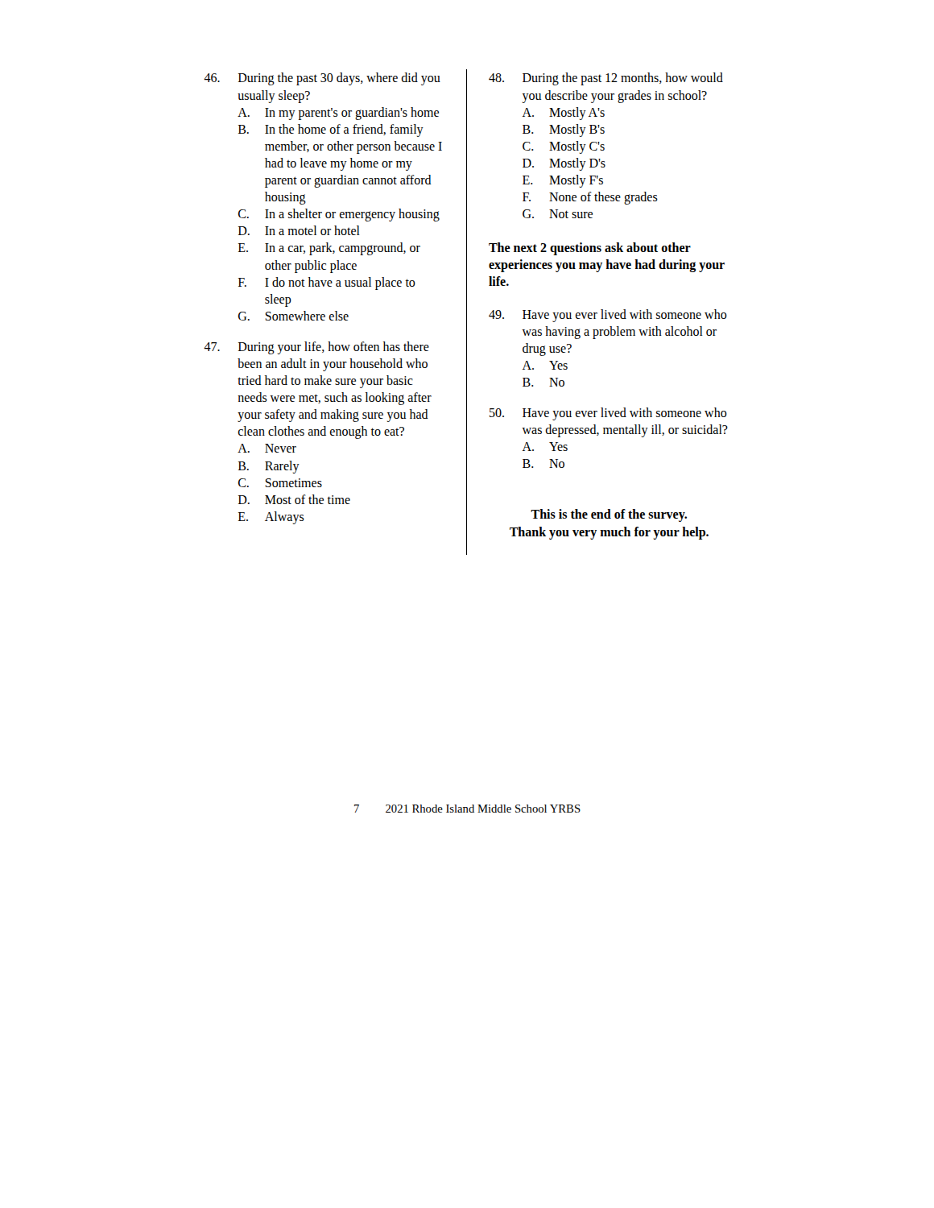46.
During the past 30 days, where did you usually sleep?
A. In my parent's or guardian's home
B. In the home of a friend, family member, or other person because I had to leave my home or my parent or guardian cannot afford housing
C. In a shelter or emergency housing
D. In a motel or hotel
E. In a car, park, campground, or other public place
F. I do not have a usual place to sleep
G. Somewhere else
47.
During your life, how often has there been an adult in your household who tried hard to make sure your basic needs were met, such as looking after your safety and making sure you had clean clothes and enough to eat?
A. Never
B. Rarely
C. Sometimes
D. Most of the time
E. Always
48.
During the past 12 months, how would you describe your grades in school?
A. Mostly A's
B. Mostly B's
C. Mostly C's
D. Mostly D's
E. Mostly F's
F. None of these grades
G. Not sure
The next 2 questions ask about other experiences you may have had during your life.
49.
Have you ever lived with someone who was having a problem with alcohol or drug use?
A. Yes
B. No
50.
Have you ever lived with someone who was depressed, mentally ill, or suicidal?
A. Yes
B. No
This is the end of the survey.
Thank you very much for your help.
72021 Rhode Island Middle School YRBS